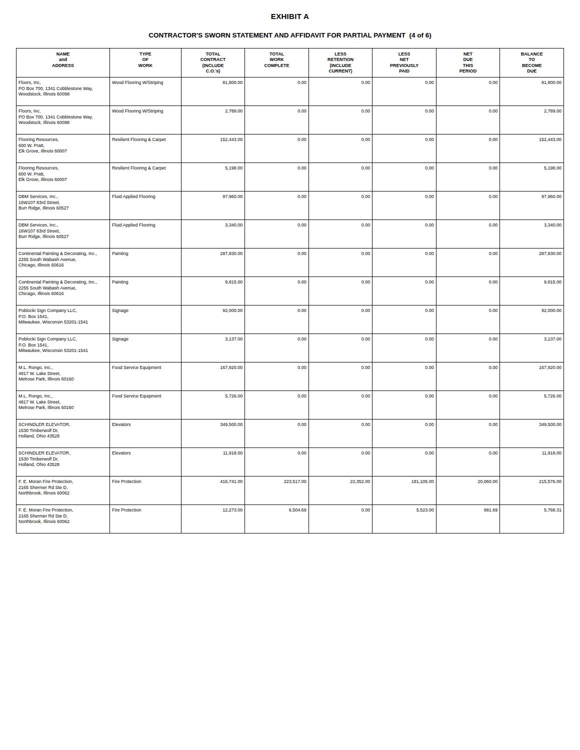EXHIBIT A
CONTRACTOR'S SWORN STATEMENT AND AFFIDAVIT FOR PARTIAL PAYMENT (4 of 6)
| NAME and ADDRESS | TYPE OF WORK | TOTAL CONTRACT (INCLUDE C.O.'s) | TOTAL WORK COMPLETE | LESS RETENTION (INCLUDE CURRENT) | LESS NET PREVIOUSLY PAID | NET DUE THIS PERIOD | BALANCE TO BECOME DUE |
| --- | --- | --- | --- | --- | --- | --- | --- |
| Floors, Inc, PO Box 700, 1341 Cobblestone Way, Woodstock, Illinois 60098 | Wood Flooring W/Striping | 81,800.00 | 0.00 | 0.00 | 0.00 | 0.00 | 81,800.00 |
| Floors, Inc, PO Box 700, 1341 Cobblestone Way, Woodstock, Illinois 60098 | Wood Flooring W/Striping | 2,789.00 | 0.00 | 0.00 | 0.00 | 0.00 | 2,789.00 |
| Flooring Resources, 600 W. Pratt, Elk Grove, Illinois 60007 | Resilient Flooring & Carpet | 152,443.00 | 0.00 | 0.00 | 0.00 | 0.00 | 152,443.00 |
| Flooring Resources, 600 W. Pratt, Elk Grove, Illinois 60007 | Resilient Flooring & Carpet | 5,198.00 | 0.00 | 0.00 | 0.00 | 0.00 | 5,198.00 |
| DBM Services, Inc., 16W107 83rd Street, Burr Ridge, Illinois 60527 | Fluid Applied Flooring | 97,960.00 | 0.00 | 0.00 | 0.00 | 0.00 | 97,960.00 |
| DBM Services, Inc., 16W107 83rd Street, Burr Ridge, Illinois 60527 | Fluid Applied Flooring | 3,340.00 | 0.00 | 0.00 | 0.00 | 0.00 | 3,340.00 |
| Continental Painting & Decorating, Inc., 2255 South Wabash Avenue, Chicago, Illinois 60616 | Painting | 287,830.00 | 0.00 | 0.00 | 0.00 | 0.00 | 287,830.00 |
| Continental Painting & Decorating, Inc., 2255 South Wabash Avenue, Chicago, Illinois 60616 | Painting | 9,815.00 | 0.00 | 0.00 | 0.00 | 0.00 | 9,815.00 |
| Poblocki Sign Company LLC, P.O. Box 1541, Milwaukee, Wisconsin 53201-1541 | Signage | 92,000.00 | 0.00 | 0.00 | 0.00 | 0.00 | 92,000.00 |
| Poblocki Sign Company LLC, P.O. Box 1541, Milwaukee, Wisconsin 53201-1541 | Signage | 3,137.00 | 0.00 | 0.00 | 0.00 | 0.00 | 3,137.00 |
| M.L. Rongo, Inc., 4817 W. Lake Street, Melrose Park, Illinois 60160 | Food Service Equipment | 167,920.00 | 0.00 | 0.00 | 0.00 | 0.00 | 167,920.00 |
| M.L. Rongo, Inc., 4817 W. Lake Street, Melrose Park, Illinois 60160 | Food Service Equipment | 5,726.00 | 0.00 | 0.00 | 0.00 | 0.00 | 5,726.00 |
| SCHINDLER ELEVATOR, 1530 Timberwolf Dr, Holland, Ohio 43528 | Elevators | 349,500.00 | 0.00 | 0.00 | 0.00 | 0.00 | 349,500.00 |
| SCHINDLER ELEVATOR, 1530 Timberwolf Dr, Holland, Ohio 43528 | Elevators | 11,918.00 | 0.00 | 0.00 | 0.00 | 0.00 | 11,918.00 |
| F. E. Moran Fire Protection, 2165 Shermer Rd Ste D, Northbrook, Illinois 60062 | Fire Protection | 416,741.00 | 223,517.00 | 22,352.00 | 181,105.00 | 20,060.00 | 215,576.00 |
| F. E. Moran Fire Protection, 2165 Shermer Rd Ste D, Northbrook, Illinois 60062 | Fire Protection | 12,273.00 | 6,504.69 | 0.00 | 5,523.00 | 981.69 | 5,768.31 |